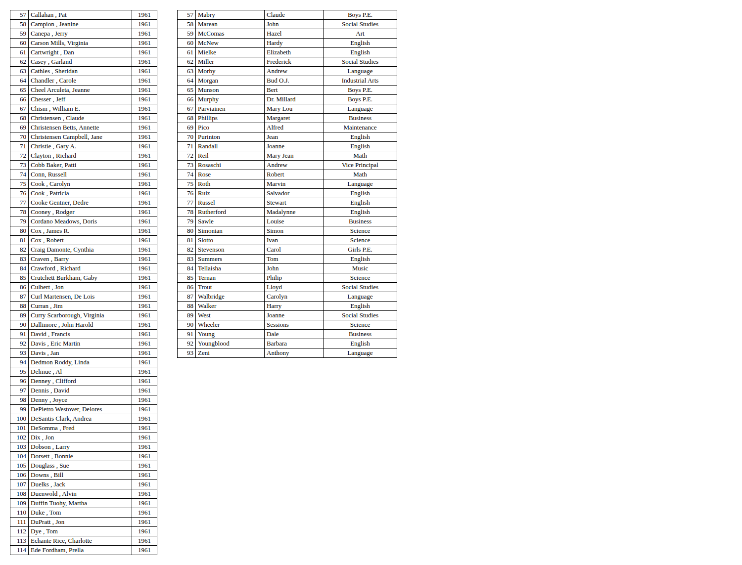| 57 | Callahan , Pat | 1961 |
| 58 | Campion , Jeanine | 1961 |
| 59 | Canepa , Jerry | 1961 |
| 60 | Carson Mills, Virginia | 1961 |
| 61 | Cartwright , Dan | 1961 |
| 62 | Casey , Garland | 1961 |
| 63 | Cathles , Sheridan | 1961 |
| 64 | Chandler , Carole | 1961 |
| 65 | Cheel Arculeta, Jeanne | 1961 |
| 66 | Chesser , Jeff | 1961 |
| 67 | Chism , William E. | 1961 |
| 68 | Christensen , Claude | 1961 |
| 69 | Christensen Betts, Annette | 1961 |
| 70 | Christensen Campbell, Jane | 1961 |
| 71 | Christie , Gary A. | 1961 |
| 72 | Clayton , Richard | 1961 |
| 73 | Cobb Baker, Patti | 1961 |
| 74 | Conn, Russell | 1961 |
| 75 | Cook , Carolyn | 1961 |
| 76 | Cook , Patricia | 1961 |
| 77 | Cooke Gentner, Dedre | 1961 |
| 78 | Cooney , Rodger | 1961 |
| 79 | Cordano Meadows, Doris | 1961 |
| 80 | Cox , James R. | 1961 |
| 81 | Cox , Robert | 1961 |
| 82 | Craig Damonte, Cynthia | 1961 |
| 83 | Craven , Barry | 1961 |
| 84 | Crawford , Richard | 1961 |
| 85 | Crutchett Burkham, Gaby | 1961 |
| 86 | Culbert , Jon | 1961 |
| 87 | Curl Martensen, De Lois | 1961 |
| 88 | Curran , Jim | 1961 |
| 89 | Curry Scarborough, Virginia | 1961 |
| 90 | Dallimore , John Harold | 1961 |
| 91 | David , Francis | 1961 |
| 92 | Davis , Eric Martin | 1961 |
| 93 | Davis , Jan | 1961 |
| 94 | Dedmon Roddy, Linda | 1961 |
| 95 | Delmue , Al | 1961 |
| 96 | Denney , Clifford | 1961 |
| 97 | Dennis , David | 1961 |
| 98 | Denny , Joyce | 1961 |
| 99 | DePietro Westover, Delores | 1961 |
| 100 | DeSantis Clark, Andrea | 1961 |
| 101 | DeSomma , Fred | 1961 |
| 102 | Dix , Jon | 1961 |
| 103 | Dobson , Larry | 1961 |
| 104 | Dorsett , Bonnie | 1961 |
| 105 | Douglass , Sue | 1961 |
| 106 | Downs , Bill | 1961 |
| 107 | Duelks , Jack | 1961 |
| 108 | Duenwold , Alvin | 1961 |
| 109 | Duffin Tuohy, Martha | 1961 |
| 110 | Duke , Tom | 1961 |
| 111 | DuPratt , Jon | 1961 |
| 112 | Dye , Tom | 1961 |
| 113 | Echante Rice, Charlotte | 1961 |
| 114 | Ede Fordham, Prella | 1961 |
| 57 | Mabry | Claude | Boys P.E. |
| 58 | Marean | John | Social Studies |
| 59 | McComas | Hazel | Art |
| 60 | McNew | Hardy | English |
| 61 | Mielke | Elizabeth | English |
| 62 | Miller | Frederick | Social Studies |
| 63 | Morby | Andrew | Language |
| 64 | Morgan | Bud O.J. | Industrial Arts |
| 65 | Munson | Bert | Boys P.E. |
| 66 | Murphy | Dr. Millard | Boys P.E. |
| 67 | Parviainen | Mary Lou | Language |
| 68 | Phillips | Margaret | Business |
| 69 | Pico | Alfred | Maintenance |
| 70 | Purinton | Jean | English |
| 71 | Randall | Joanne | English |
| 72 | Reil | Mary Jean | Math |
| 73 | Rosaschi | Andrew | Vice Principal |
| 74 | Rose | Robert | Math |
| 75 | Roth | Marvin | Language |
| 76 | Ruiz | Salvador | English |
| 77 | Russel | Stewart | English |
| 78 | Rutherford | Madalynne | English |
| 79 | Sawle | Louise | Business |
| 80 | Simonian | Simon | Science |
| 81 | Slotto | Ivan | Science |
| 82 | Stevenson | Carol | Girls P.E. |
| 83 | Summers | Tom | English |
| 84 | Tellaisha | John | Music |
| 85 | Ternan | Philip | Science |
| 86 | Trout | Lloyd | Social Studies |
| 87 | Walbridge | Carolyn | Language |
| 88 | Walker | Harry | English |
| 89 | West | Joanne | Social Studies |
| 90 | Wheeler | Sessions | Science |
| 91 | Young | Dale | Business |
| 92 | Youngblood | Barbara | English |
| 93 | Zeni | Anthony | Language |